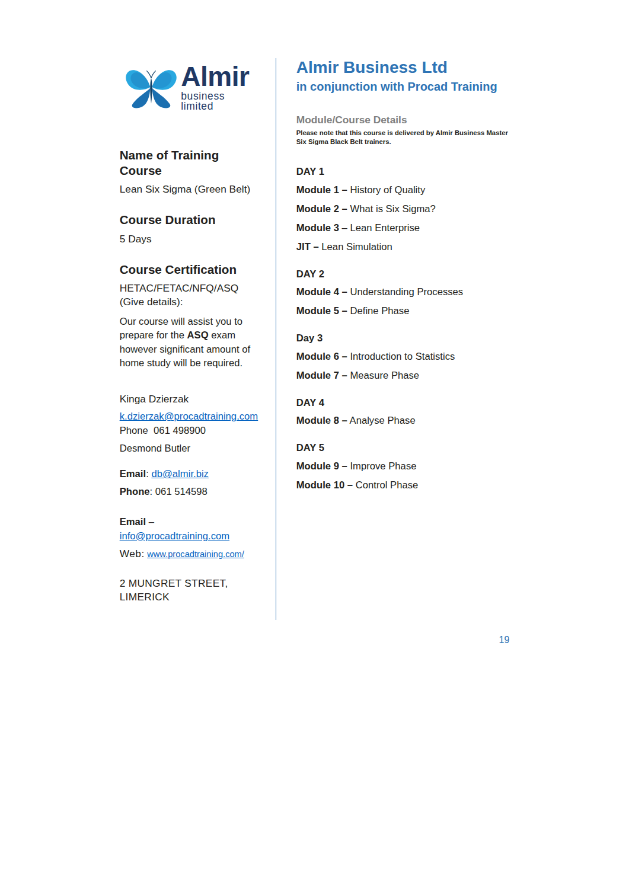Almir business limited
Name of Training Course
Lean Six Sigma (Green Belt)
Course Duration
5 Days
Course Certification
HETAC/FETAC/NFQ/ASQ (Give details):
Our course will assist you to prepare for the ASQ exam however significant amount of home study will be required.
Kinga Dzierzak
k.dzierzak@procadtraining.com
Phone 061 498900
Desmond Butler
Email: db@almir.biz
Phone: 061 514598
Email – info@procadtraining.com
Web: www.procadtraining.com/
2 MUNGRET STREET,
LIMERICK
Almir Business Ltd
in conjunction with Procad Training
Module/Course Details
Please note that this course is delivered by Almir Business Master Six Sigma Black Belt trainers.
DAY 1
Module 1 – History of Quality
Module 2 – What is Six Sigma?
Module 3 – Lean Enterprise
JIT – Lean Simulation
DAY 2
Module 4 – Understanding Processes
Module 5 – Define Phase
Day 3
Module 6 – Introduction to Statistics
Module 7 – Measure Phase
DAY 4
Module 8 – Analyse Phase
DAY 5
Module 9 – Improve Phase
Module 10 – Control Phase
19